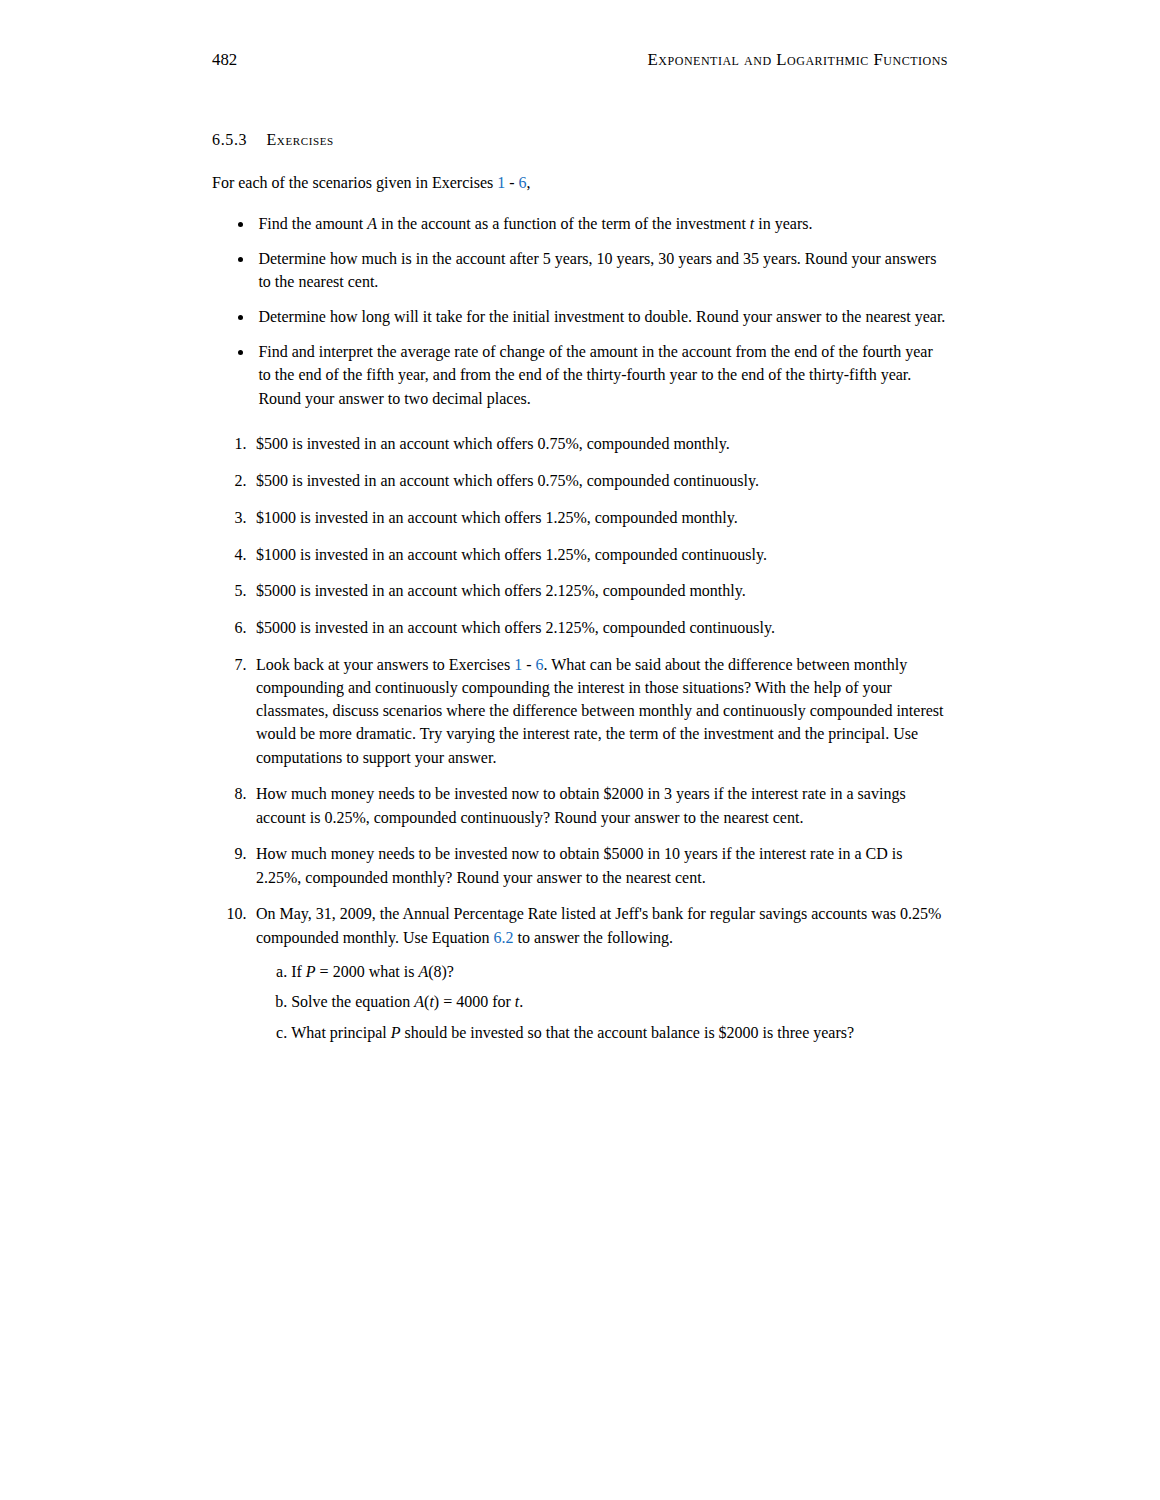482 Exponential and Logarithmic Functions
6.5.3 Exercises
For each of the scenarios given in Exercises 1 - 6,
Find the amount A in the account as a function of the term of the investment t in years.
Determine how much is in the account after 5 years, 10 years, 30 years and 35 years. Round your answers to the nearest cent.
Determine how long will it take for the initial investment to double. Round your answer to the nearest year.
Find and interpret the average rate of change of the amount in the account from the end of the fourth year to the end of the fifth year, and from the end of the thirty-fourth year to the end of the thirty-fifth year. Round your answer to two decimal places.
$500 is invested in an account which offers 0.75%, compounded monthly.
$500 is invested in an account which offers 0.75%, compounded continuously.
$1000 is invested in an account which offers 1.25%, compounded monthly.
$1000 is invested in an account which offers 1.25%, compounded continuously.
$5000 is invested in an account which offers 2.125%, compounded monthly.
$5000 is invested in an account which offers 2.125%, compounded continuously.
Look back at your answers to Exercises 1 - 6. What can be said about the difference between monthly compounding and continuously compounding the interest in those situations? With the help of your classmates, discuss scenarios where the difference between monthly and continuously compounded interest would be more dramatic. Try varying the interest rate, the term of the investment and the principal. Use computations to support your answer.
How much money needs to be invested now to obtain $2000 in 3 years if the interest rate in a savings account is 0.25%, compounded continuously? Round your answer to the nearest cent.
How much money needs to be invested now to obtain $5000 in 10 years if the interest rate in a CD is 2.25%, compounded monthly? Round your answer to the nearest cent.
On May, 31, 2009, the Annual Percentage Rate listed at Jeff's bank for regular savings accounts was 0.25% compounded monthly. Use Equation 6.2 to answer the following.
If P = 2000 what is A(8)?
Solve the equation A(t) = 4000 for t.
What principal P should be invested so that the account balance is $2000 is three years?